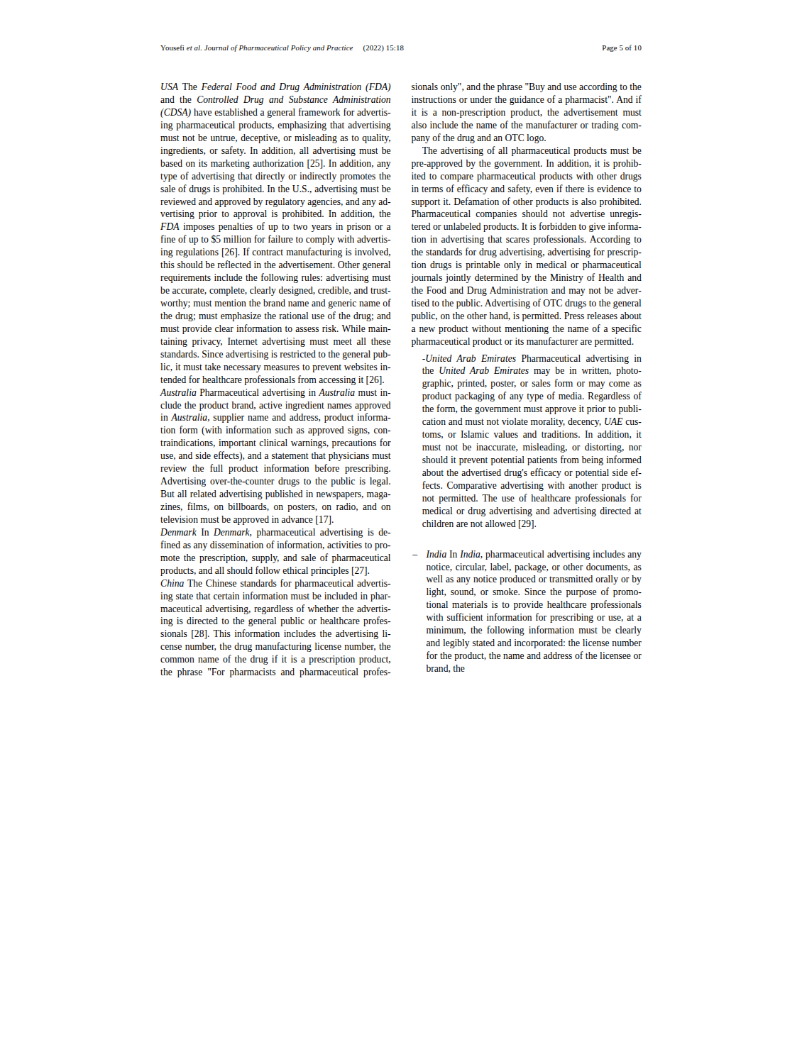Yousefi et al. Journal of Pharmaceutical Policy and Practice (2022) 15:18
Page 5 of 10
USA The Federal Food and Drug Administration (FDA) and the Controlled Drug and Substance Administration (CDSA) have established a general framework for advertising pharmaceutical products, emphasizing that advertising must not be untrue, deceptive, or misleading as to quality, ingredients, or safety. In addition, all advertising must be based on its marketing authorization [25]. In addition, any type of advertising that directly or indirectly promotes the sale of drugs is prohibited. In the U.S., advertising must be reviewed and approved by regulatory agencies, and any advertising prior to approval is prohibited. In addition, the FDA imposes penalties of up to two years in prison or a fine of up to $5 million for failure to comply with advertising regulations [26]. If contract manufacturing is involved, this should be reflected in the advertisement. Other general requirements include the following rules: advertising must be accurate, complete, clearly designed, credible, and trustworthy; must mention the brand name and generic name of the drug; must emphasize the rational use of the drug; and must provide clear information to assess risk. While maintaining privacy, Internet advertising must meet all these standards. Since advertising is restricted to the general public, it must take necessary measures to prevent websites intended for healthcare professionals from accessing it [26].
Australia Pharmaceutical advertising in Australia must include the product brand, active ingredient names approved in Australia, supplier name and address, product information form (with information such as approved signs, contraindications, important clinical warnings, precautions for use, and side effects), and a statement that physicians must review the full product information before prescribing. Advertising over-the-counter drugs to the public is legal. But all related advertising published in newspapers, magazines, films, on billboards, on posters, on radio, and on television must be approved in advance [17].
Denmark In Denmark, pharmaceutical advertising is defined as any dissemination of information, activities to promote the prescription, supply, and sale of pharmaceutical products, and all should follow ethical principles [27].
China The Chinese standards for pharmaceutical advertising state that certain information must be included in pharmaceutical advertising, regardless of whether the advertising is directed to the general public or healthcare professionals [28]. This information includes the advertising license number, the drug manufacturing license number, the common name of the drug if it is a prescription product, the phrase "For pharmacists and pharmaceutical professionals only", and the phrase "Buy and use according to the instructions or under the guidance of a pharmacist". And if it is a non-prescription product, the advertisement must also include the name of the manufacturer or trading company of the drug and an OTC logo.
The advertising of all pharmaceutical products must be pre-approved by the government. In addition, it is prohibited to compare pharmaceutical products with other drugs in terms of efficacy and safety, even if there is evidence to support it. Defamation of other products is also prohibited. Pharmaceutical companies should not advertise unregistered or unlabeled products. It is forbidden to give information in advertising that scares professionals. According to the standards for drug advertising, advertising for prescription drugs is printable only in medical or pharmaceutical journals jointly determined by the Ministry of Health and the Food and Drug Administration and may not be advertised to the public. Advertising of OTC drugs to the general public, on the other hand, is permitted. Press releases about a new product without mentioning the name of a specific pharmaceutical product or its manufacturer are permitted.
-United Arab Emirates Pharmaceutical advertising in the United Arab Emirates may be in written, photographic, printed, poster, or sales form or may come as product packaging of any type of media. Regardless of the form, the government must approve it prior to publication and must not violate morality, decency, UAE customs, or Islamic values and traditions. In addition, it must not be inaccurate, misleading, or distorting, nor should it prevent potential patients from being informed about the advertised drug's efficacy or potential side effects. Comparative advertising with another product is not permitted. The use of healthcare professionals for medical or drug advertising and advertising directed at children are not allowed [29].
India In India, pharmaceutical advertising includes any notice, circular, label, package, or other documents, as well as any notice produced or transmitted orally or by light, sound, or smoke. Since the purpose of promotional materials is to provide healthcare professionals with sufficient information for prescribing or use, at a minimum, the following information must be clearly and legibly stated and incorporated: the license number for the product, the name and address of the licensee or brand, the